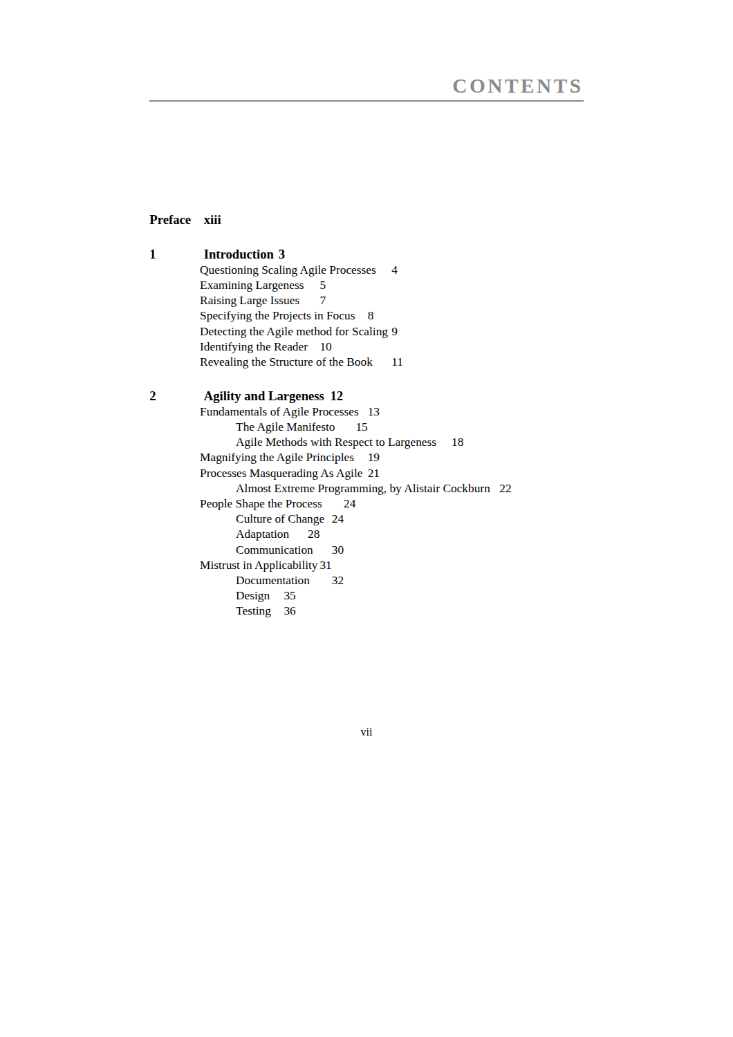Contents
Prefacexiii
1 Introduction 3
Questioning Scaling Agile Processes 4
Examining Largeness 5
Raising Large Issues 7
Specifying the Projects in Focus 8
Detecting the Agile method for Scaling 9
Identifying the Reader 10
Revealing the Structure of the Book 11
2 Agility and Largeness 12
Fundamentals of Agile Processes 13
The Agile Manifesto 15
Agile Methods with Respect to Largeness 18
Magnifying the Agile Principles 19
Processes Masquerading As Agile 21
Almost Extreme Programming, by Alistair Cockburn 22
People Shape the Process 24
Culture of Change 24
Adaptation 28
Communication 30
Mistrust in Applicability 31
Documentation 32
Design 35
Testing 36
vii